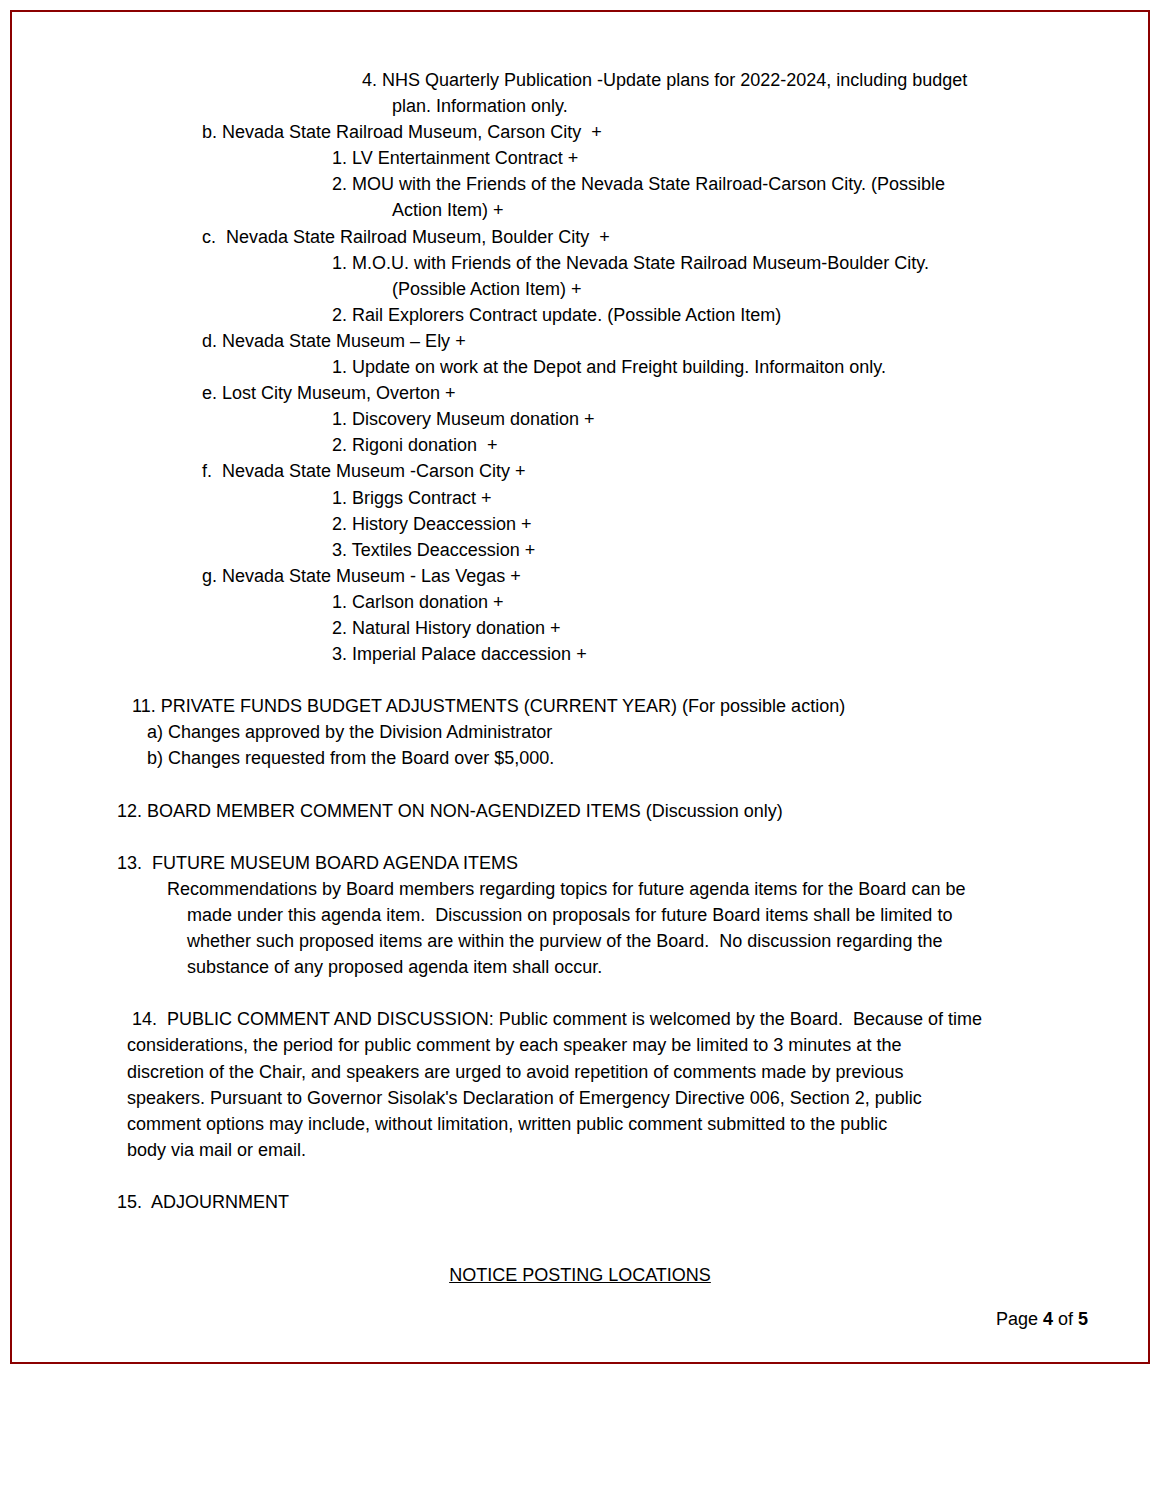4. NHS Quarterly Publication -Update plans for 2022-2024, including budget
plan. Information only.
b. Nevada State Railroad Museum, Carson City +
1. LV Entertainment Contract +
2. MOU with the Friends of the Nevada State Railroad-Carson City. (Possible
Action Item) +
c. Nevada State Railroad Museum, Boulder City +
1. M.O.U. with Friends of the Nevada State Railroad Museum-Boulder City.
(Possible Action Item) +
2. Rail Explorers Contract update. (Possible Action Item)
d. Nevada State Museum – Ely +
1. Update on work at the Depot and Freight building. Informaiton only.
e. Lost City Museum, Overton +
1. Discovery Museum donation +
2. Rigoni donation +
f. Nevada State Museum -Carson City +
1. Briggs Contract +
2. History Deaccession +
3. Textiles Deaccession +
g. Nevada State Museum - Las Vegas +
1. Carlson donation +
2. Natural History donation +
3. Imperial Palace daccession +
11. PRIVATE FUNDS BUDGET ADJUSTMENTS (CURRENT YEAR) (For possible action)
a) Changes approved by the Division Administrator
b) Changes requested from the Board over $5,000.
12. BOARD MEMBER COMMENT ON NON-AGENDIZED ITEMS (Discussion only)
13. FUTURE MUSEUM BOARD AGENDA ITEMS
Recommendations by Board members regarding topics for future agenda items for the Board can be
made under this agenda item. Discussion on proposals for future Board items shall be limited to
whether such proposed items are within the purview of the Board. No discussion regarding the
substance of any proposed agenda item shall occur.
14. PUBLIC COMMENT AND DISCUSSION: Public comment is welcomed by the Board. Because of time
considerations, the period for public comment by each speaker may be limited to 3 minutes at the
discretion of the Chair, and speakers are urged to avoid repetition of comments made by previous
speakers. Pursuant to Governor Sisolak's Declaration of Emergency Directive 006, Section 2, public
comment options may include, without limitation, written public comment submitted to the public
body via mail or email.
15. ADJOURNMENT
NOTICE POSTING LOCATIONS
Page 4 of 5